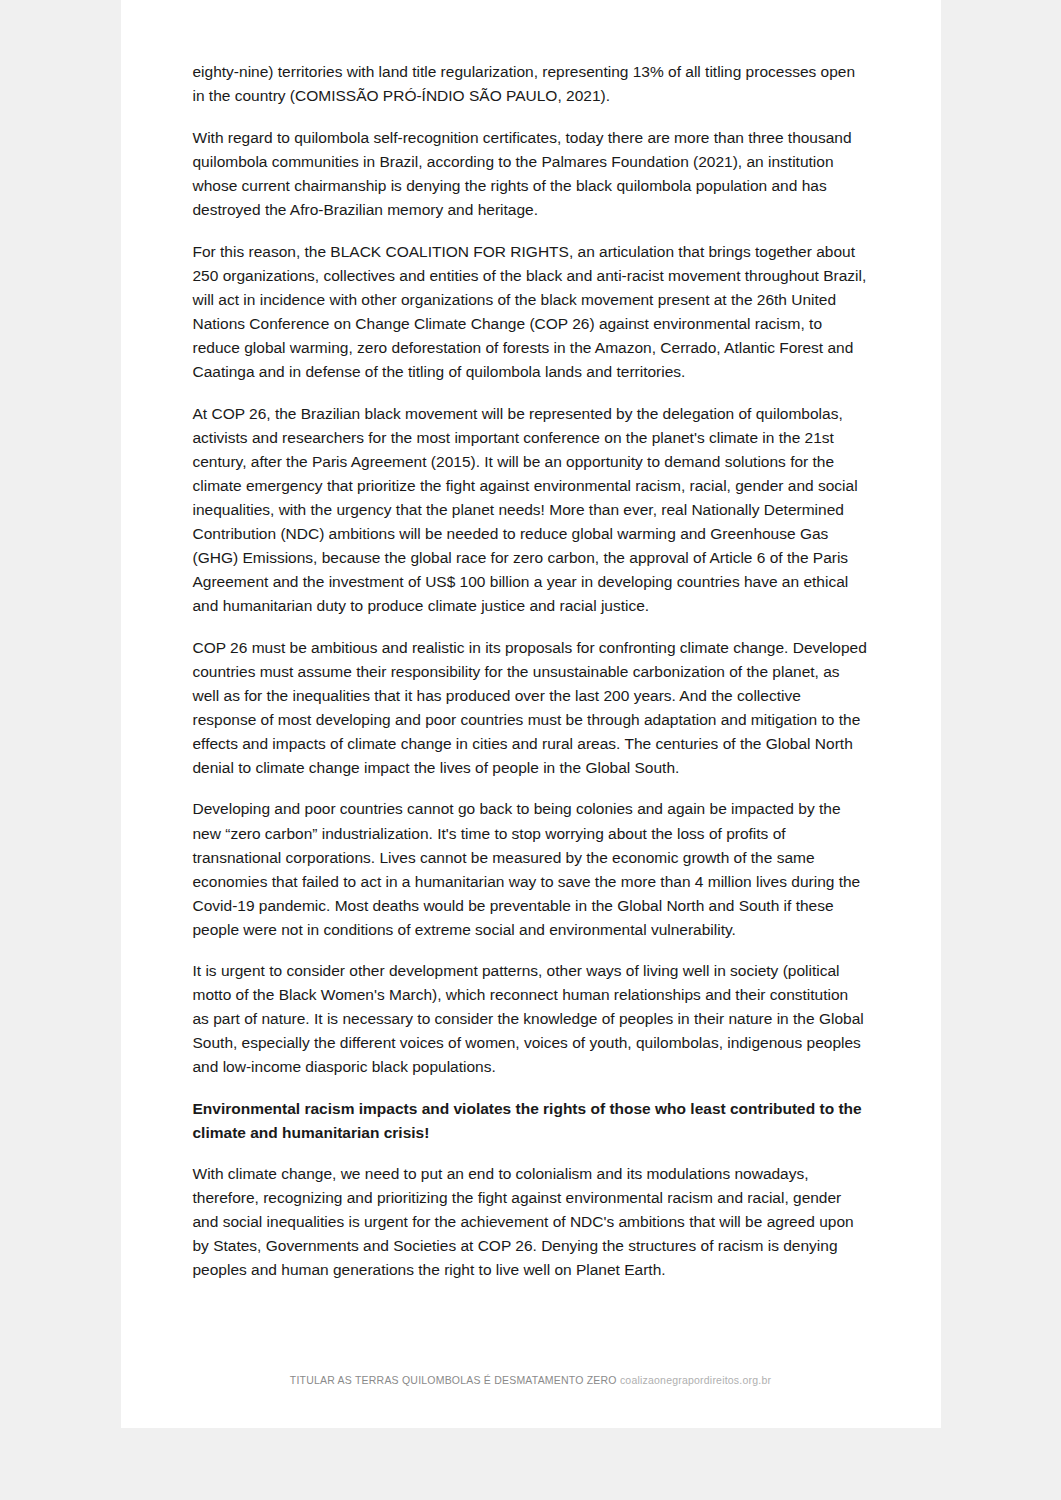eighty-nine) territories with land title regularization, representing 13% of all titling processes open in the country (COMISSÃO PRÓ-ÍNDIO SÃO PAULO, 2021).
With regard to quilombola self-recognition certificates, today there are more than three thousand quilombola communities in Brazil, according to the Palmares Foundation (2021), an institution whose current chairmanship is denying the rights of the black quilombola population and has destroyed the Afro-Brazilian memory and heritage.
For this reason, the BLACK COALITION FOR RIGHTS, an articulation that brings together about 250 organizations, collectives and entities of the black and anti-racist movement throughout Brazil, will act in incidence with other organizations of the black movement present at the 26th United Nations Conference on Change Climate Change (COP 26) against environmental racism, to reduce global warming, zero deforestation of forests in the Amazon, Cerrado, Atlantic Forest and Caatinga and in defense of the titling of quilombola lands and territories.
At COP 26, the Brazilian black movement will be represented by the delegation of quilombolas, activists and researchers for the most important conference on the planet's climate in the 21st century, after the Paris Agreement (2015). It will be an opportunity to demand solutions for the climate emergency that prioritize the fight against environmental racism, racial, gender and social inequalities, with the urgency that the planet needs! More than ever, real Nationally Determined Contribution (NDC) ambitions will be needed to reduce global warming and Greenhouse Gas (GHG) Emissions, because the global race for zero carbon, the approval of Article 6 of the Paris Agreement and the investment of US$ 100 billion a year in developing countries have an ethical and humanitarian duty to produce climate justice and racial justice.
COP 26 must be ambitious and realistic in its proposals for confronting climate change. Developed countries must assume their responsibility for the unsustainable carbonization of the planet, as well as for the inequalities that it has produced over the last 200 years. And the collective response of most developing and poor countries must be through adaptation and mitigation to the effects and impacts of climate change in cities and rural areas. The centuries of the Global North denial to climate change impact the lives of people in the Global South.
Developing and poor countries cannot go back to being colonies and again be impacted by the new “zero carbon” industrialization. It's time to stop worrying about the loss of profits of transnational corporations. Lives cannot be measured by the economic growth of the same economies that failed to act in a humanitarian way to save the more than 4 million lives during the Covid-19 pandemic. Most deaths would be preventable in the Global North and South if these people were not in conditions of extreme social and environmental vulnerability.
It is urgent to consider other development patterns, other ways of living well in society (political motto of the Black Women's March), which reconnect human relationships and their constitution as part of nature. It is necessary to consider the knowledge of peoples in their nature in the Global South, especially the different voices of women, voices of youth, quilombolas, indigenous peoples and low-income diasporic black populations.
Environmental racism impacts and violates the rights of those who least contributed to the climate and humanitarian crisis!
With climate change, we need to put an end to colonialism and its modulations nowadays, therefore, recognizing and prioritizing the fight against environmental racism and racial, gender and social inequalities is urgent for the achievement of NDC's ambitions that will be agreed upon by States, Governments and Societies at COP 26. Denying the structures of racism is denying peoples and human generations the right to live well on Planet Earth.
TITULAR AS TERRAS QUILOMBOLAS É DESMATAMENTO ZERO coalizaonegrapordireitos.org.br